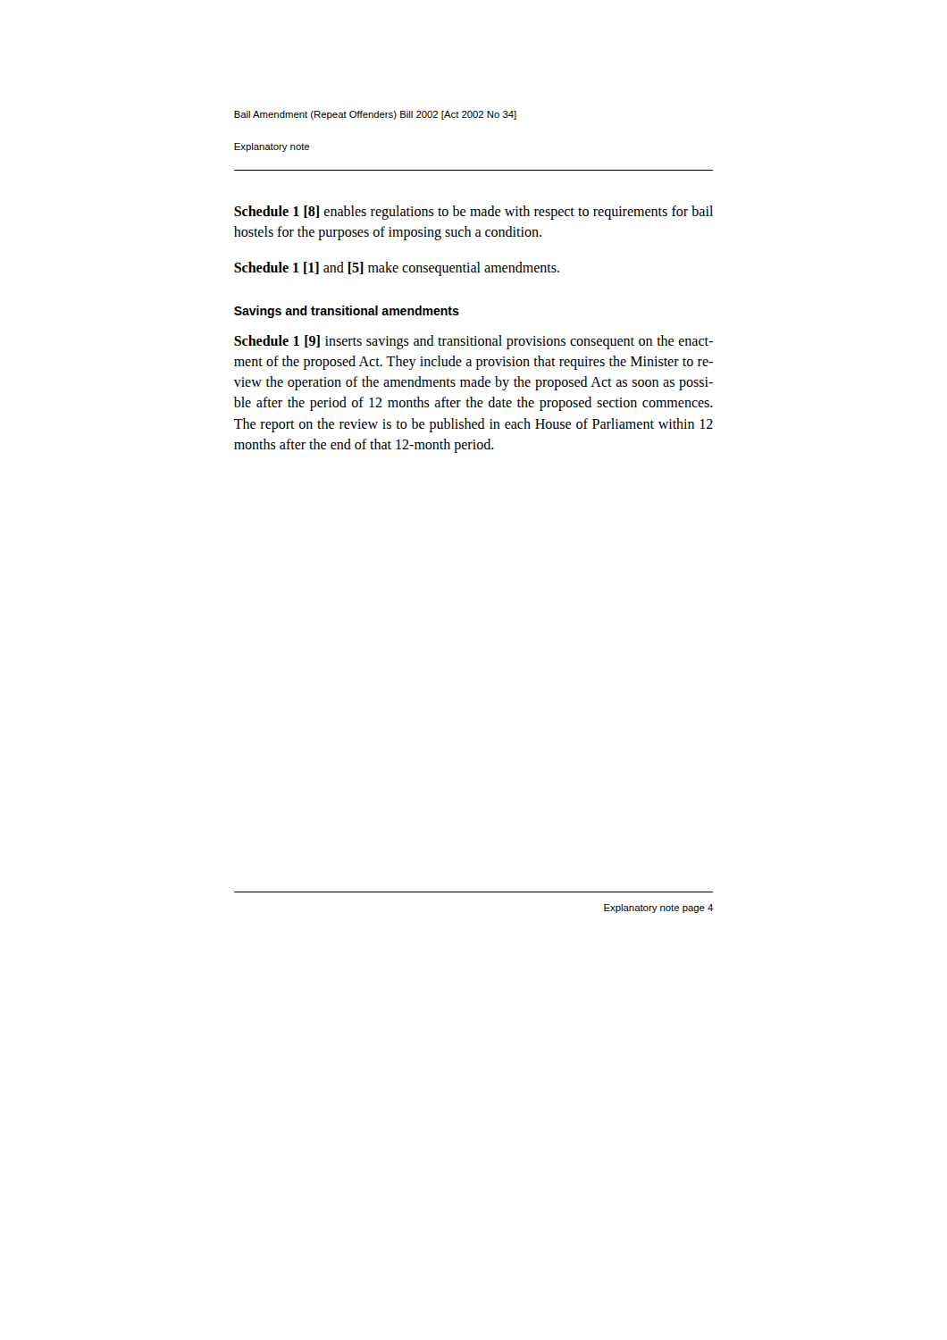Bail Amendment (Repeat Offenders) Bill 2002 [Act 2002 No 34]
Explanatory note
Schedule 1 [8] enables regulations to be made with respect to requirements for bail hostels for the purposes of imposing such a condition.
Schedule 1 [1] and [5] make consequential amendments.
Savings and transitional amendments
Schedule 1 [9] inserts savings and transitional provisions consequent on the enactment of the proposed Act. They include a provision that requires the Minister to review the operation of the amendments made by the proposed Act as soon as possible after the period of 12 months after the date the proposed section commences. The report on the review is to be published in each House of Parliament within 12 months after the end of that 12-month period.
Explanatory note page 4